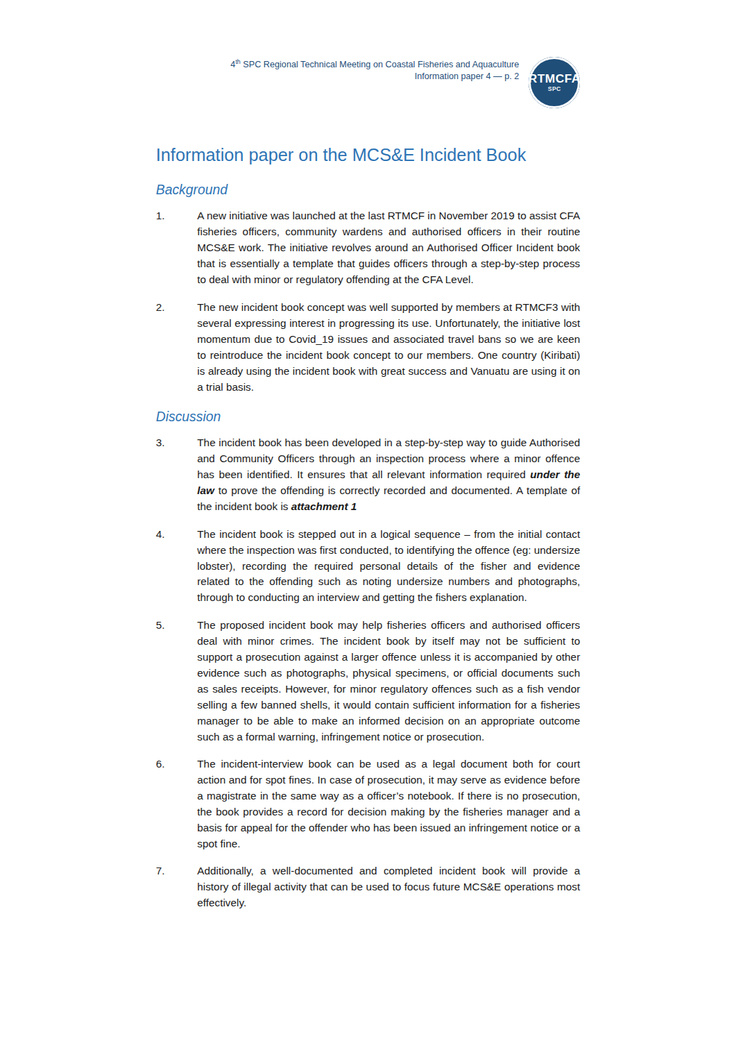4th SPC Regional Technical Meeting on Coastal Fisheries and Aquaculture
Information paper 4 — p. 2
RTMCFASPC
Information paper on the MCS&E Incident Book
Background
A new initiative was launched at the last RTMCF in November 2019 to assist CFA fisheries officers, community wardens and authorised officers in their routine MCS&E work. The initiative revolves around an Authorised Officer Incident book that is essentially a template that guides officers through a step-by-step process to deal with minor or regulatory offending at the CFA Level.
The new incident book concept was well supported by members at RTMCF3 with several expressing interest in progressing its use. Unfortunately, the initiative lost momentum due to Covid_19 issues and associated travel bans so we are keen to reintroduce the incident book concept to our members. One country (Kiribati) is already using the incident book with great success and Vanuatu are using it on a trial basis.
Discussion
The incident book has been developed in a step-by-step way to guide Authorised and Community Officers through an inspection process where a minor offence has been identified. It ensures that all relevant information required under the law to prove the offending is correctly recorded and documented. A template of the incident book is attachment 1
The incident book is stepped out in a logical sequence – from the initial contact where the inspection was first conducted, to identifying the offence (eg: undersize lobster), recording the required personal details of the fisher and evidence related to the offending such as noting undersize numbers and photographs, through to conducting an interview and getting the fishers explanation.
The proposed incident book may help fisheries officers and authorised officers deal with minor crimes. The incident book by itself may not be sufficient to support a prosecution against a larger offence unless it is accompanied by other evidence such as photographs, physical specimens, or official documents such as sales receipts. However, for minor regulatory offences such as a fish vendor selling a few banned shells, it would contain sufficient information for a fisheries manager to be able to make an informed decision on an appropriate outcome such as a formal warning, infringement notice or prosecution.
The incident-interview book can be used as a legal document both for court action and for spot fines. In case of prosecution, it may serve as evidence before a magistrate in the same way as a officer’s notebook. If there is no prosecution, the book provides a record for decision making by the fisheries manager and a basis for appeal for the offender who has been issued an infringement notice or a spot fine.
Additionally, a well-documented and completed incident book will provide a history of illegal activity that can be used to focus future MCS&E operations most effectively.